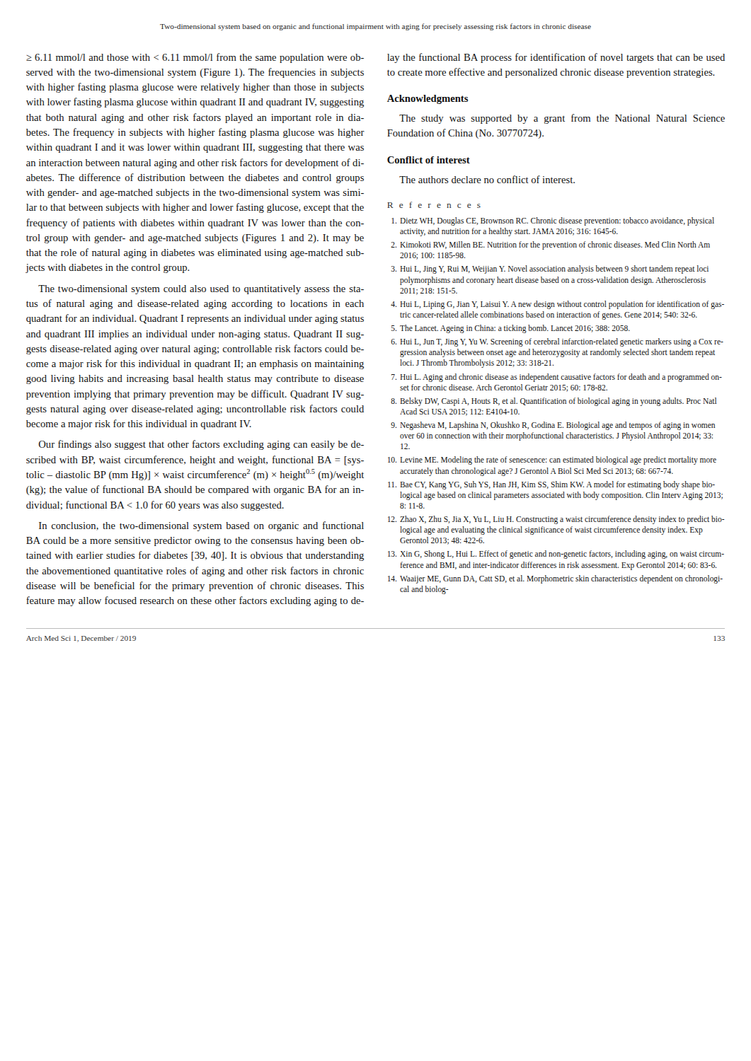Two-dimensional system based on organic and functional impairment with aging for precisely assessing risk factors in chronic disease
≥ 6.11 mmol/l and those with < 6.11 mmol/l from the same population were observed with the two-dimensional system (Figure 1). The frequencies in subjects with higher fasting plasma glucose were relatively higher than those in subjects with lower fasting plasma glucose within quadrant II and quadrant IV, suggesting that both natural aging and other risk factors played an important role in diabetes. The frequency in subjects with higher fasting plasma glucose was higher within quadrant I and it was lower within quadrant III, suggesting that there was an interaction between natural aging and other risk factors for development of diabetes. The difference of distribution between the diabetes and control groups with gender- and age-matched subjects in the two-dimensional system was similar to that between subjects with higher and lower fasting glucose, except that the frequency of patients with diabetes within quadrant IV was lower than the control group with gender- and age-matched subjects (Figures 1 and 2). It may be that the role of natural aging in diabetes was eliminated using age-matched subjects with diabetes in the control group.
The two-dimensional system could also used to quantitatively assess the status of natural aging and disease-related aging according to locations in each quadrant for an individual. Quadrant I represents an individual under aging status and quadrant III implies an individual under non-aging status. Quadrant II suggests disease-related aging over natural aging; controllable risk factors could become a major risk for this individual in quadrant II; an emphasis on maintaining good living habits and increasing basal health status may contribute to disease prevention implying that primary prevention may be difficult. Quadrant IV suggests natural aging over disease-related aging; uncontrollable risk factors could become a major risk for this individual in quadrant IV.
Our findings also suggest that other factors excluding aging can easily be described with BP, waist circumference, height and weight, functional BA = [systolic – diastolic BP (mm Hg)] × waist circumference2 (m) × height0.5 (m)/weight (kg); the value of functional BA should be compared with organic BA for an individual; functional BA < 1.0 for 60 years was also suggested.
In conclusion, the two-dimensional system based on organic and functional BA could be a more sensitive predictor owing to the consensus having been obtained with earlier studies for diabetes [39, 40]. It is obvious that understanding the abovementioned quantitative roles of aging and other risk factors in chronic disease will be beneficial for the primary prevention of chronic diseases. This feature may allow focused research on these other factors excluding aging to delay the functional BA process for identification of novel targets that can be used to create more effective and personalized chronic disease prevention strategies.
Acknowledgments
The study was supported by a grant from the National Natural Science Foundation of China (No. 30770724).
Conflict of interest
The authors declare no conflict of interest.
R e f e r e n c e s
Dietz WH, Douglas CE, Brownson RC. Chronic disease prevention: tobacco avoidance, physical activity, and nutrition for a healthy start. JAMA 2016; 316: 1645-6.
Kimokoti RW, Millen BE. Nutrition for the prevention of chronic diseases. Med Clin North Am 2016; 100: 1185-98.
Hui L, Jing Y, Rui M, Weijian Y. Novel association analysis between 9 short tandem repeat loci polymorphisms and coronary heart disease based on a cross-validation design. Atherosclerosis 2011; 218: 151-5.
Hui L, Liping G, Jian Y, Laisui Y. A new design without control population for identification of gastric cancer-related allele combinations based on interaction of genes. Gene 2014; 540: 32-6.
The Lancet. Ageing in China: a ticking bomb. Lancet 2016; 388: 2058.
Hui L, Jun T, Jing Y, Yu W. Screening of cerebral infarction-related genetic markers using a Cox regression analysis between onset age and heterozygosity at randomly selected short tandem repeat loci. J Thromb Thrombolysis 2012; 33: 318-21.
Hui L. Aging and chronic disease as independent causative factors for death and a programmed onset for chronic disease. Arch Gerontol Geriatr 2015; 60: 178-82.
Belsky DW, Caspi A, Houts R, et al. Quantification of biological aging in young adults. Proc Natl Acad Sci USA 2015; 112: E4104-10.
Negasheva M, Lapshina N, Okushko R, Godina E. Biological age and tempos of aging in women over 60 in connection with their morphofunctional characteristics. J Physiol Anthropol 2014; 33: 12.
Levine ME. Modeling the rate of senescence: can estimated biological age predict mortality more accurately than chronological age? J Gerontol A Biol Sci Med Sci 2013; 68: 667-74.
Bae CY, Kang YG, Suh YS, Han JH, Kim SS, Shim KW. A model for estimating body shape biological age based on clinical parameters associated with body composition. Clin Interv Aging 2013; 8: 11-8.
Zhao X, Zhu S, Jia X, Yu L, Liu H. Constructing a waist circumference density index to predict biological age and evaluating the clinical significance of waist circumference density index. Exp Gerontol 2013; 48: 422-6.
Xin G, Shong L, Hui L. Effect of genetic and non-genetic factors, including aging, on waist circumference and BMI, and inter-indicator differences in risk assessment. Exp Gerontol 2014; 60: 83-6.
Waaijer ME, Gunn DA, Catt SD, et al. Morphometric skin characteristics dependent on chronological and biolog-
Arch Med Sci 1, December / 2019 133